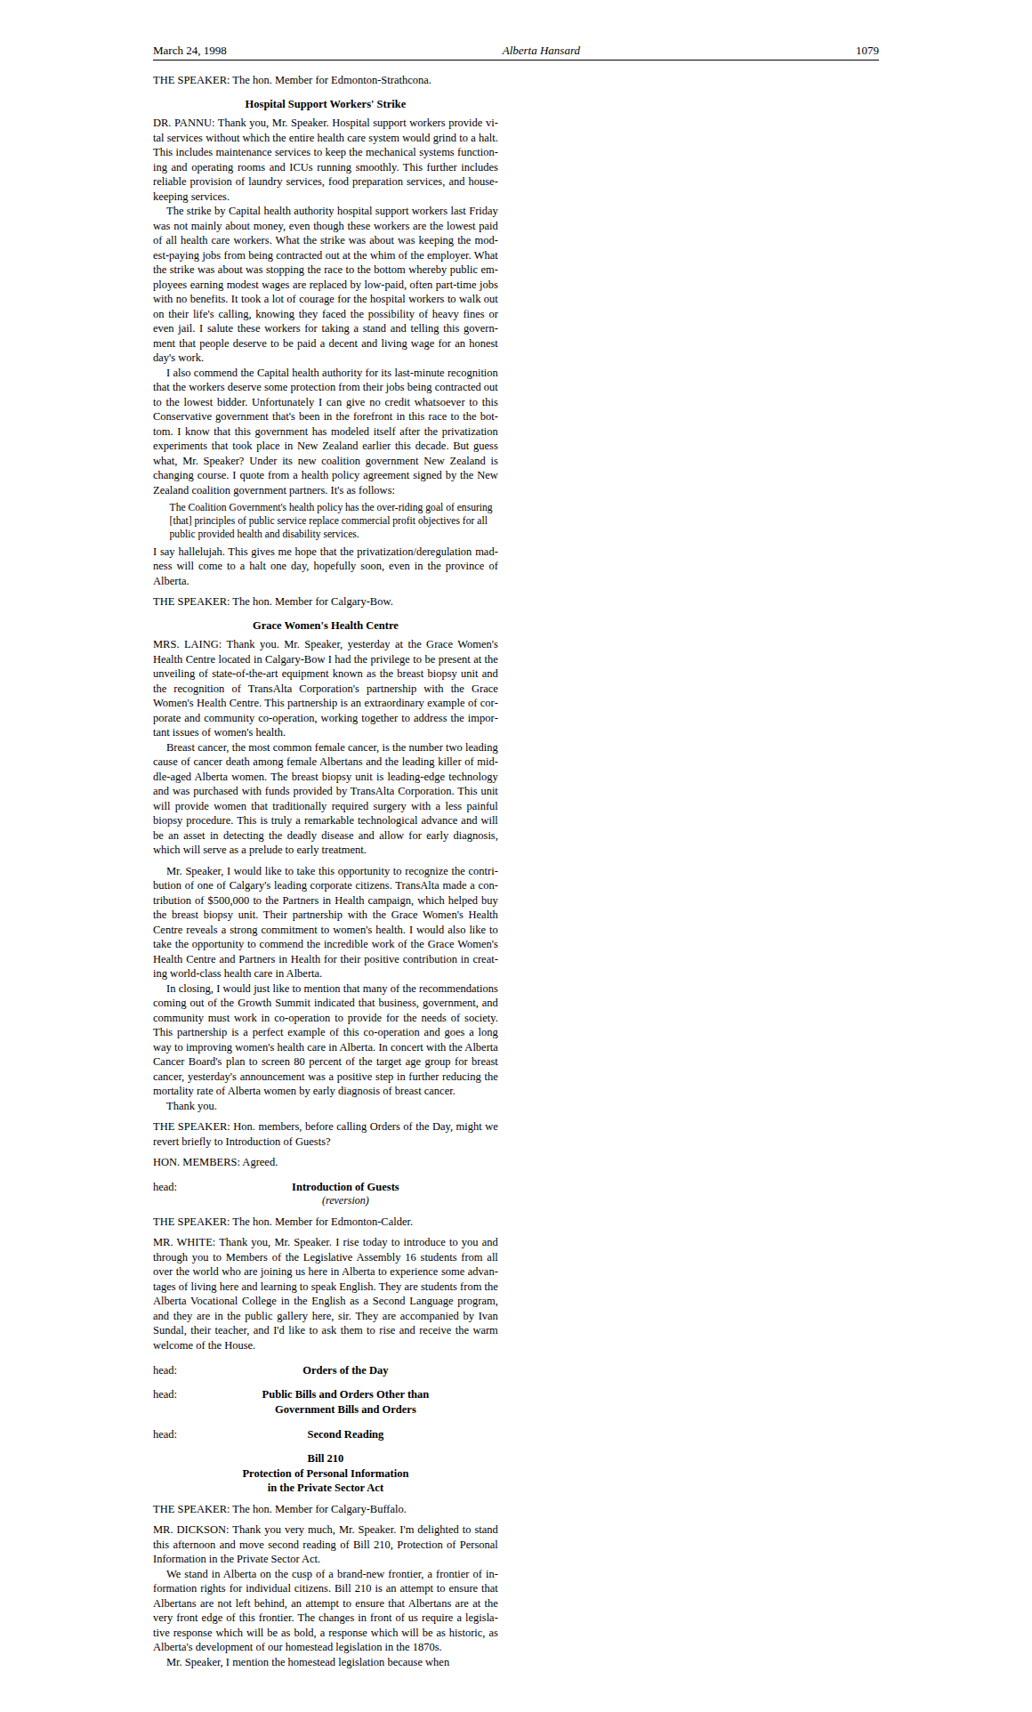March 24, 1998 Alberta Hansard 1079
THE SPEAKER: The hon. Member for Edmonton-Strathcona.
Hospital Support Workers' Strike
DR. PANNU: Thank you, Mr. Speaker. Hospital support workers provide vital services without which the entire health care system would grind to a halt. This includes maintenance services to keep the mechanical systems functioning and operating rooms and ICUs running smoothly. This further includes reliable provision of laundry services, food preparation services, and housekeeping services.
The strike by Capital health authority hospital support workers last Friday was not mainly about money, even though these workers are the lowest paid of all health care workers. What the strike was about was keeping the modest-paying jobs from being contracted out at the whim of the employer. What the strike was about was stopping the race to the bottom whereby public employees earning modest wages are replaced by low-paid, often part-time jobs with no benefits. It took a lot of courage for the hospital workers to walk out on their life's calling, knowing they faced the possibility of heavy fines or even jail. I salute these workers for taking a stand and telling this government that people deserve to be paid a decent and living wage for an honest day's work.
I also commend the Capital health authority for its last-minute recognition that the workers deserve some protection from their jobs being contracted out to the lowest bidder. Unfortunately I can give no credit whatsoever to this Conservative government that's been in the forefront in this race to the bottom. I know that this government has modeled itself after the privatization experiments that took place in New Zealand earlier this decade. But guess what, Mr. Speaker? Under its new coalition government New Zealand is changing course. I quote from a health policy agreement signed by the New Zealand coalition government partners. It's as follows:
The Coalition Government's health policy has the over-riding goal of ensuring [that] principles of public service replace commercial profit objectives for all public provided health and disability services.
I say hallelujah. This gives me hope that the privatization/deregulation madness will come to a halt one day, hopefully soon, even in the province of Alberta.
THE SPEAKER: The hon. Member for Calgary-Bow.
Grace Women's Health Centre
MRS. LAING: Thank you. Mr. Speaker, yesterday at the Grace Women's Health Centre located in Calgary-Bow I had the privilege to be present at the unveiling of state-of-the-art equipment known as the breast biopsy unit and the recognition of TransAlta Corporation's partnership with the Grace Women's Health Centre. This partnership is an extraordinary example of corporate and community co-operation, working together to address the important issues of women's health.
Breast cancer, the most common female cancer, is the number two leading cause of cancer death among female Albertans and the leading killer of middle-aged Alberta women. The breast biopsy unit is leading-edge technology and was purchased with funds provided by TransAlta Corporation. This unit will provide women that traditionally required surgery with a less painful biopsy procedure. This is truly a remarkable technological advance and will be an asset in detecting the deadly disease and allow for early diagnosis, which will serve as a prelude to early treatment.
Mr. Speaker, I would like to take this opportunity to recognize the contribution of one of Calgary's leading corporate citizens. TransAlta made a contribution of $500,000 to the Partners in Health campaign, which helped buy the breast biopsy unit. Their partnership with the Grace Women's Health Centre reveals a strong commitment to women's health. I would also like to take the opportunity to commend the incredible work of the Grace Women's Health Centre and Partners in Health for their positive contribution in creating world-class health care in Alberta.
In closing, I would just like to mention that many of the recommendations coming out of the Growth Summit indicated that business, government, and community must work in co-operation to provide for the needs of society. This partnership is a perfect example of this co-operation and goes a long way to improving women's health care in Alberta. In concert with the Alberta Cancer Board's plan to screen 80 percent of the target age group for breast cancer, yesterday's announcement was a positive step in further reducing the mortality rate of Alberta women by early diagnosis of breast cancer.
Thank you.
THE SPEAKER: Hon. members, before calling Orders of the Day, might we revert briefly to Introduction of Guests?
HON. MEMBERS: Agreed.
head:
Introduction of Guests (reversion)
THE SPEAKER: The hon. Member for Edmonton-Calder.
MR. WHITE: Thank you, Mr. Speaker. I rise today to introduce to you and through you to Members of the Legislative Assembly 16 students from all over the world who are joining us here in Alberta to experience some advantages of living here and learning to speak English. They are students from the Alberta Vocational College in the English as a Second Language program, and they are in the public gallery here, sir. They are accompanied by Ivan Sundal, their teacher, and I'd like to ask them to rise and receive the warm welcome of the House.
head:
Orders of the Day
head:
Public Bills and Orders Other than
Government Bills and Orders
head:
Second Reading
Bill 210 Protection of Personal Information
in the Private Sector Act
THE SPEAKER: The hon. Member for Calgary-Buffalo.
MR. DICKSON: Thank you very much, Mr. Speaker. I'm delighted to stand this afternoon and move second reading of Bill 210, Protection of Personal Information in the Private Sector Act.
We stand in Alberta on the cusp of a brand-new frontier, a frontier of information rights for individual citizens. Bill 210 is an attempt to ensure that Albertans are not left behind, an attempt to ensure that Albertans are at the very front edge of this frontier. The changes in front of us require a legislative response which will be as bold, a response which will be as historic, as Alberta's development of our homestead legislation in the 1870s.
Mr. Speaker, I mention the homestead legislation because when